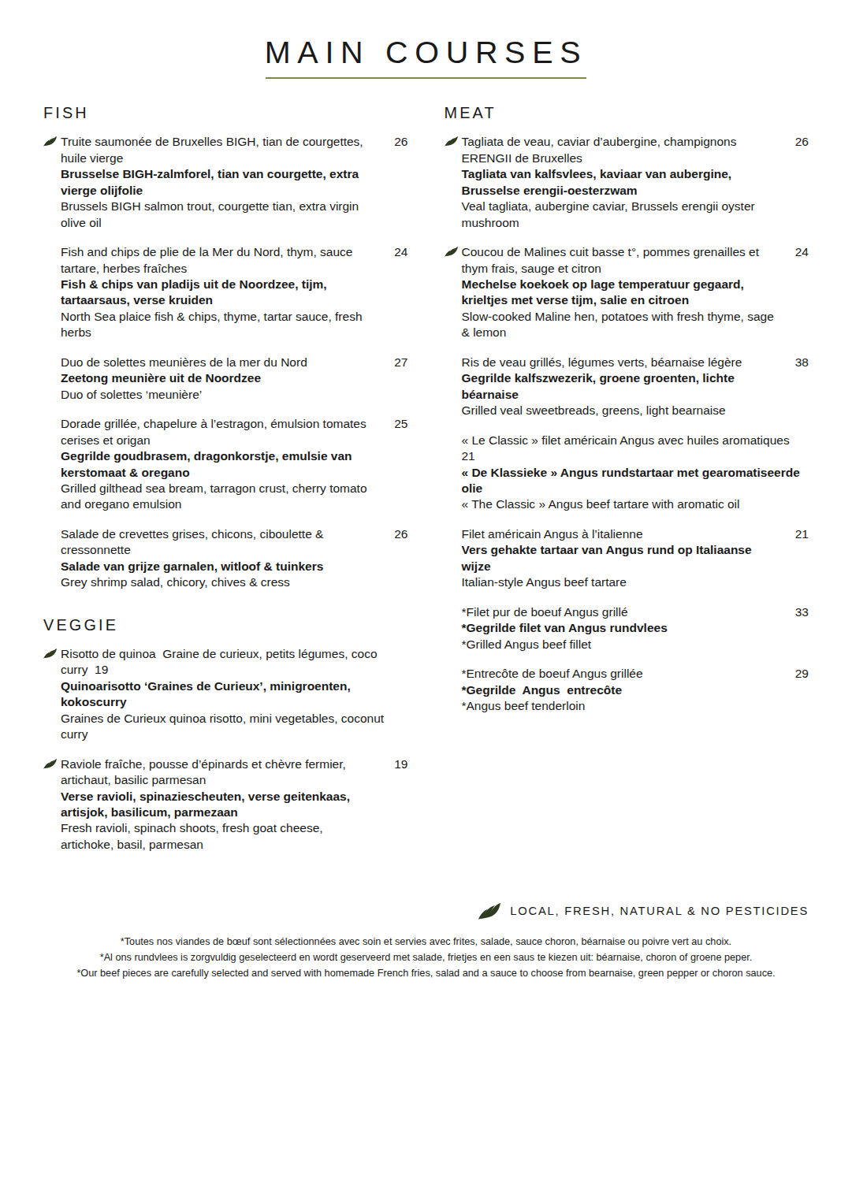Main Courses
Fish
Truite saumonée de Bruxelles BIGH, tian de courgettes, huile vierge
Brusselse BIGH-zalmforel, tian van courgette, extra vierge olijfolie
Brussels BIGH salmon trout, courgette tian, extra virgin olive oil
26
Fish and chips de plie de la Mer du Nord, thym, sauce tartare, herbes fraîches
Fish & chips van pladijs uit de Noordzee, tijm, tartaarsaus, verse kruiden
North Sea plaice fish & chips, thyme, tartar sauce, fresh herbs
24
Duo de solettes meunières de la mer du Nord
Zeetong meunière uit de Noordzee
Duo of solettes ‘meunière’
27
Dorade grillée, chapelure à l’estragon, émulsion tomates cerises et origan
Gegrilde goudbrasem, dragonkorstje, emulsie van kerstomaat & oregano
Grilled gilthead sea bream, tarragon crust, cherry tomato and oregano emulsion
25
Salade de crevettes grises, chicons, ciboulette & cressonnette
Salade van grijze garnalen, witloof & tuinkers
Grey shrimp salad, chicory, chives & cress
26
Veggie
Risotto de quinoa Graine de curieux, petits légumes, coco curry 19
Quinoarisotto ‘Graines de Curieux’, minigroenten, kokoscurry
Graines de Curieux quinoa risotto, mini vegetables, coconut curry
Raviole fraîche, pousse d’épinards et chèvre fermier, artichaut, basilic parmesan
Verse ravioli, spinaziescheuten, verse geitenkaas, artisjok, basilicum, parmezaan
Fresh ravioli, spinach shoots, fresh goat cheese, artichoke, basil, parmesan
19
Meat
Tagliata de veau, caviar d’aubergine, champignons ERENGII de Bruxelles
Tagliata van kalfsvlees, kaviaar van aubergine, Brusselse erengii-oesterzwam
Veal tagliata, aubergine caviar, Brussels erengii oyster mushroom
26
Coucou de Malines cuit basse t°, pommes grenailles et thym frais, sauge et citron
Mechelse koekoek op lage temperatuur gegaard, krieltjes met verse tijm, salie en citroen
Slow-cooked Maline hen, potatoes with fresh thyme, sage & lemon
24
Ris de veau grillés, légumes verts, béarnaise légère
Gegrilde kalfszwezerik, groene groenten, lichte béarnaise
Grilled veal sweetbreads, greens, light bearnaise
38
« Le Classic » filet américain Angus avec huiles aromatiques 21
« De Klassieke » Angus rundstartaar met gearomatiseerde olie
« The Classic » Angus beef tartare with aromatic oil
Filet américain Angus à l’italienne
Vers gehakte tartaar van Angus rund op Italiaanse wijze
Italian-style Angus beef tartare
21
*Filet pur de boeuf Angus grillé
*Gegrilde filet van Angus rundvlees
*Grilled Angus beef fillet
33
*Entrecôte de boeuf Angus grillée
*Gegrilde Angus entrecôte
*Angus beef tenderloin
29
Local, fresh, natural & no pesticides
*Toutes nos viandes de bœuf sont sélectionnées avec soin et servies avec frites, salade, sauce choron, béarnaise ou poivre vert au choix.
*Al ons rundvlees is zorgvuldig geselecteerd en wordt geserveerd met salade, frietjes en een saus te kiezen uit: béarnaise, choron of groene peper.
*Our beef pieces are carefully selected and served with homemade French fries, salad and a sauce to choose from bearnaise, green pepper or choron sauce.